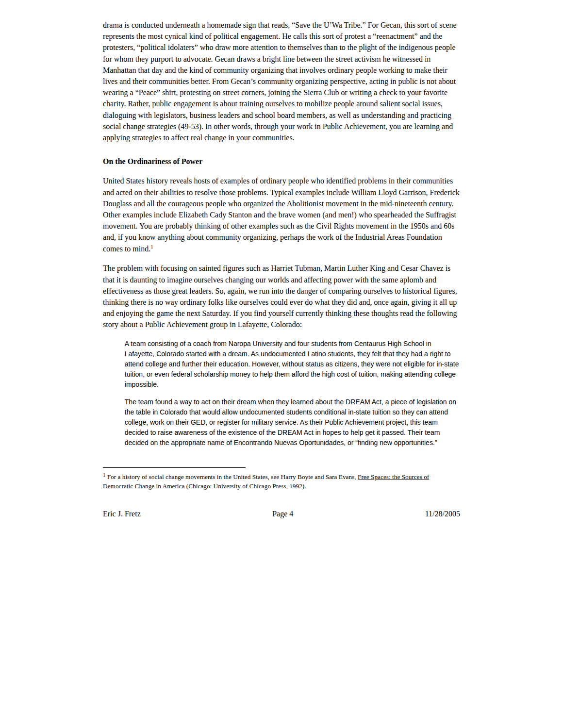drama is conducted underneath a homemade sign that reads, “Save the U’Wa Tribe.” For Gecan, this sort of scene represents the most cynical kind of political engagement. He calls this sort of protest a “reenactment” and the protesters, “political idolaters” who draw more attention to themselves than to the plight of the indigenous people for whom they purport to advocate. Gecan draws a bright line between the street activism he witnessed in Manhattan that day and the kind of community organizing that involves ordinary people working to make their lives and their communities better. From Gecan’s community organizing perspective, acting in public is not about wearing a “Peace” shirt, protesting on street corners, joining the Sierra Club or writing a check to your favorite charity. Rather, public engagement is about training ourselves to mobilize people around salient social issues, dialoguing with legislators, business leaders and school board members, as well as understanding and practicing social change strategies (49-53). In other words, through your work in Public Achievement, you are learning and applying strategies to affect real change in your communities.
On the Ordinariness of Power
United States history reveals hosts of examples of ordinary people who identified problems in their communities and acted on their abilities to resolve those problems. Typical examples include William Lloyd Garrison, Frederick Douglass and all the courageous people who organized the Abolitionist movement in the mid-nineteenth century. Other examples include Elizabeth Cady Stanton and the brave women (and men!) who spearheaded the Suffragist movement. You are probably thinking of other examples such as the Civil Rights movement in the 1950s and 60s and, if you know anything about community organizing, perhaps the work of the Industrial Areas Foundation comes to mind.1
The problem with focusing on sainted figures such as Harriet Tubman, Martin Luther King and Cesar Chavez is that it is daunting to imagine ourselves changing our worlds and affecting power with the same aplomb and effectiveness as those great leaders. So, again, we run into the danger of comparing ourselves to historical figures, thinking there is no way ordinary folks like ourselves could ever do what they did and, once again, giving it all up and enjoying the game the next Saturday. If you find yourself currently thinking these thoughts read the following story about a Public Achievement group in Lafayette, Colorado:
A team consisting of a coach from Naropa University and four students from Centaurus High School in Lafayette, Colorado started with a dream. As undocumented Latino students, they felt that they had a right to attend college and further their education. However, without status as citizens, they were not eligible for in-state tuition, or even federal scholarship money to help them afford the high cost of tuition, making attending college impossible.
The team found a way to act on their dream when they learned about the DREAM Act, a piece of legislation on the table in Colorado that would allow undocumented students conditional in-state tuition so they can attend college, work on their GED, or register for military service. As their Public Achievement project, this team decided to raise awareness of the existence of the DREAM Act in hopes to help get it passed. Their team decided on the appropriate name of Encontrando Nuevas Oportunidades, or “finding new opportunities.”
1 For a history of social change movements in the United States, see Harry Boyte and Sara Evans, Free Spaces: the Sources of Democratic Change in America (Chicago: University of Chicago Press, 1992).
Eric J. Fretz Page 4 11/28/2005